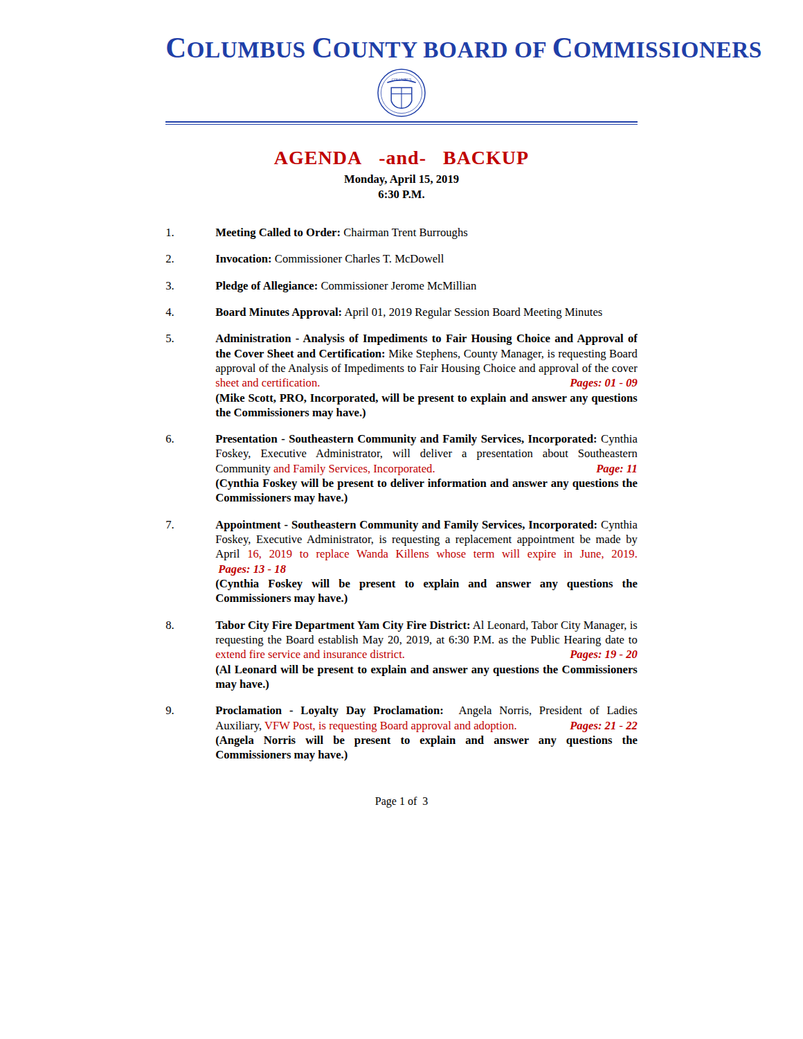COLUMBUS COUNTY BOARD OF COMMISSIONERS
COLUMBUS
AGENDA -and- BACKUP
Monday, April 15, 2019
6:30 P.M.
1. Meeting Called to Order: Chairman Trent Burroughs
2. Invocation: Commissioner Charles T. McDowell
3. Pledge of Allegiance: Commissioner Jerome McMillian
4. Board Minutes Approval: April 01, 2019 Regular Session Board Meeting Minutes
5. Administration - Analysis of Impediments to Fair Housing Choice and Approval of the Cover Sheet and Certification: Mike Stephens, County Manager, is requesting Board approval of the Analysis of Impediments to Fair Housing Choice and approval of the cover sheet and certification. Pages: 01 - 09 (Mike Scott, PRO, Incorporated, will be present to explain and answer any questions the Commissioners may have.)
6. Presentation - Southeastern Community and Family Services, Incorporated: Cynthia Foskey, Executive Administrator, will deliver a presentation about Southeastern Community and Family Services, Incorporated. Page: 11 (Cynthia Foskey will be present to deliver information and answer any questions the Commissioners may have.)
7. Appointment - Southeastern Community and Family Services, Incorporated: Cynthia Foskey, Executive Administrator, is requesting a replacement appointment be made by April 16, 2019 to replace Wanda Killens whose term will expire in June, 2019. Pages: 13 - 18 (Cynthia Foskey will be present to explain and answer any questions the Commissioners may have.)
8. Tabor City Fire Department Yam City Fire District: Al Leonard, Tabor City Manager, is requesting the Board establish May 20, 2019, at 6:30 P.M. as the Public Hearing date to extend fire service and insurance district. Pages: 19 - 20 (Al Leonard will be present to explain and answer any questions the Commissioners may have.)
9. Proclamation - Loyalty Day Proclamation: Angela Norris, President of Ladies Auxiliary, VFW Post, is requesting Board approval and adoption. Pages: 21 - 22 (Angela Norris will be present to explain and answer any questions the Commissioners may have.)
Page 1 of 3